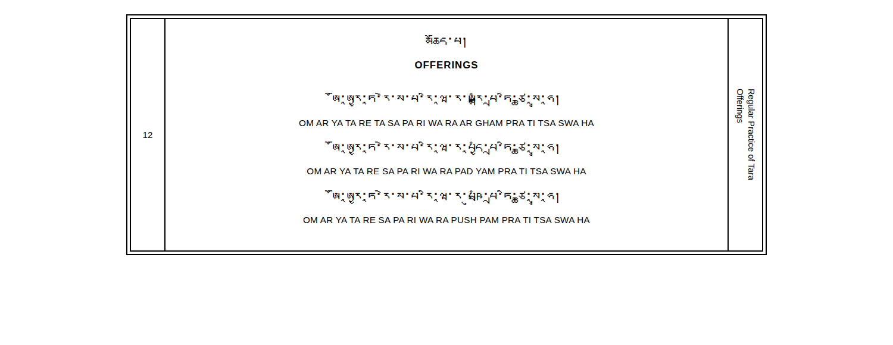12
མཆོད་པ།
OFFERINGS
ཨོཾ་ཨཱརྱ་ཏཱ་རེ་ས་པ་རི་ཝཱ་ར་ཨརྒྷཾ་པྲ་ཏི་ཙྪ་སྭཱ་ཧཱ།
OM AR YA TA RE TA SA PA RI WA RA AR GHAM PRA TI TSA SWA HA
ཨོཾ་ཨཱརྱ་ཏཱ་རེ་ས་པ་རི་ཝཱ་ར་པཱདྱཾ་པྲ་ཏི་ཙྪ་སྭཱ་ཧཱ།
OM AR YA TA RE SA PA RI WA RA PAD YAM PRA TI TSA SWA HA
ཨོཾ་ཨཱརྱ་ཏཱ་རེ་ས་པ་རི་ཝཱ་ར་པུཥྤཾ་པྲ་ཏི་ཙྪ་སྭཱ་ཧཱ།
OM AR YA TA RE SA PA RI WA RA PUSH PAM PRA TI TSA SWA HA
Regular Practice of Tara
Offerings